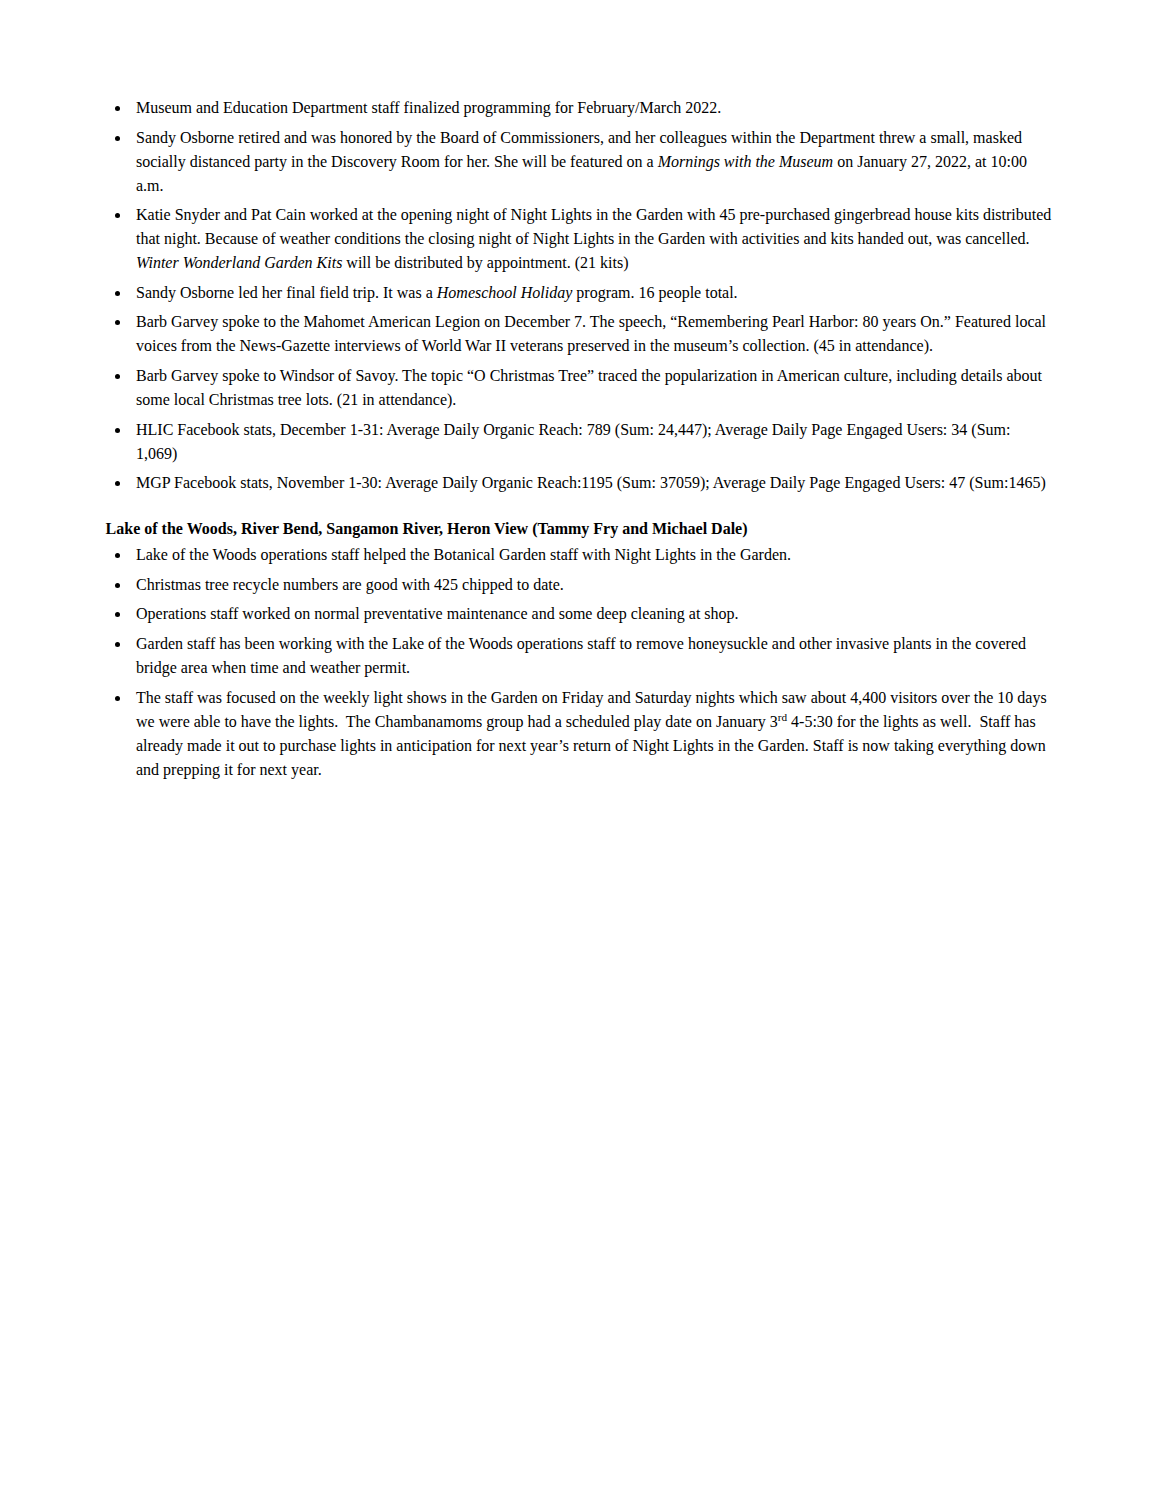Museum and Education Department staff finalized programming for February/March 2022.
Sandy Osborne retired and was honored by the Board of Commissioners, and her colleagues within the Department threw a small, masked socially distanced party in the Discovery Room for her. She will be featured on a Mornings with the Museum on January 27, 2022, at 10:00 a.m.
Katie Snyder and Pat Cain worked at the opening night of Night Lights in the Garden with 45 pre-purchased gingerbread house kits distributed that night. Because of weather conditions the closing night of Night Lights in the Garden with activities and kits handed out, was cancelled. Winter Wonderland Garden Kits will be distributed by appointment. (21 kits)
Sandy Osborne led her final field trip. It was a Homeschool Holiday program. 16 people total.
Barb Garvey spoke to the Mahomet American Legion on December 7. The speech, “Remembering Pearl Harbor: 80 years On.” Featured local voices from the News-Gazette interviews of World War II veterans preserved in the museum’s collection. (45 in attendance).
Barb Garvey spoke to Windsor of Savoy. The topic “O Christmas Tree” traced the popularization in American culture, including details about some local Christmas tree lots. (21 in attendance).
HLIC Facebook stats, December 1-31: Average Daily Organic Reach: 789 (Sum: 24,447); Average Daily Page Engaged Users: 34 (Sum: 1,069)
MGP Facebook stats, November 1-30: Average Daily Organic Reach:1195 (Sum: 37059); Average Daily Page Engaged Users: 47 (Sum:1465)
Lake of the Woods, River Bend, Sangamon River, Heron View (Tammy Fry and Michael Dale)
Lake of the Woods operations staff helped the Botanical Garden staff with Night Lights in the Garden.
Christmas tree recycle numbers are good with 425 chipped to date.
Operations staff worked on normal preventative maintenance and some deep cleaning at shop.
Garden staff has been working with the Lake of the Woods operations staff to remove honeysuckle and other invasive plants in the covered bridge area when time and weather permit.
The staff was focused on the weekly light shows in the Garden on Friday and Saturday nights which saw about 4,400 visitors over the 10 days we were able to have the lights. The Chambanamoms group had a scheduled play date on January 3rd 4-5:30 for the lights as well. Staff has already made it out to purchase lights in anticipation for next year’s return of Night Lights in the Garden. Staff is now taking everything down and prepping it for next year.